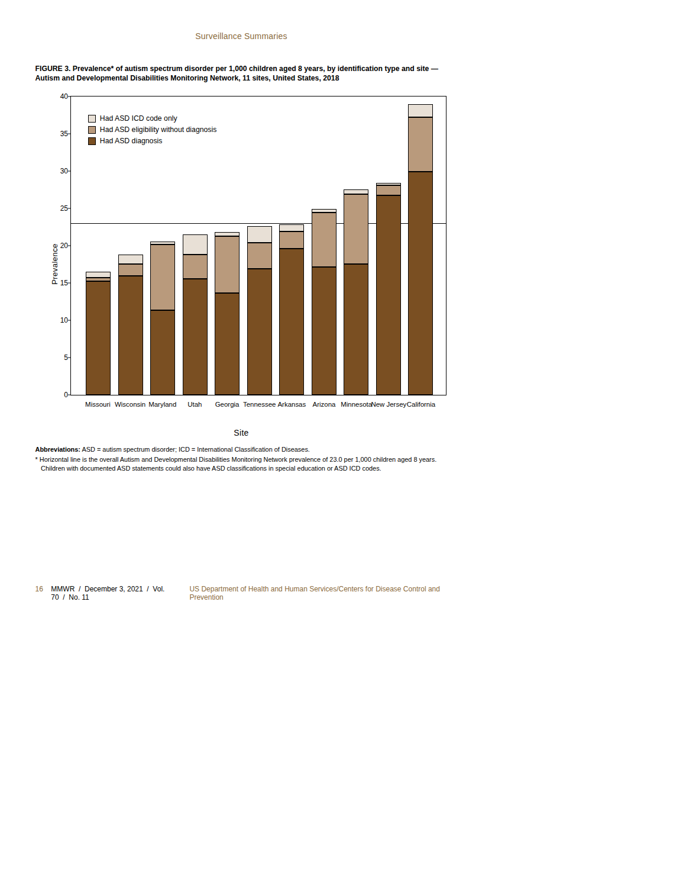Surveillance Summaries
FIGURE 3. Prevalence* of autism spectrum disorder per 1,000 children aged 8 years, by identification type and site — Autism and Developmental Disabilities Monitoring Network, 11 sites, United States, 2018
Prevalence
Site
0
5
10
15
20
25
30
35
40
Had ASD ICD code only
Had ASD eligibility without diagnosis
Had ASD diagnosis
Missouri
Wisconsin
Maryland
Utah
Georgia
Tennessee
Arkansas
Arizona
Minnesota
New Jersey
California
Abbreviations: ASD = autism spectrum disorder; ICD = International Classification of Diseases.
* Horizontal line is the overall Autism and Developmental Disabilities Monitoring Network prevalence of 23.0 per 1,000 children aged 8 years. Children with documented ASD statements could also have ASD classifications in special education or ASD ICD codes.
16 MMWR / December 3, 2021 / Vol. 70 / No. 11 US Department of Health and Human Services/Centers for Disease Control and Prevention